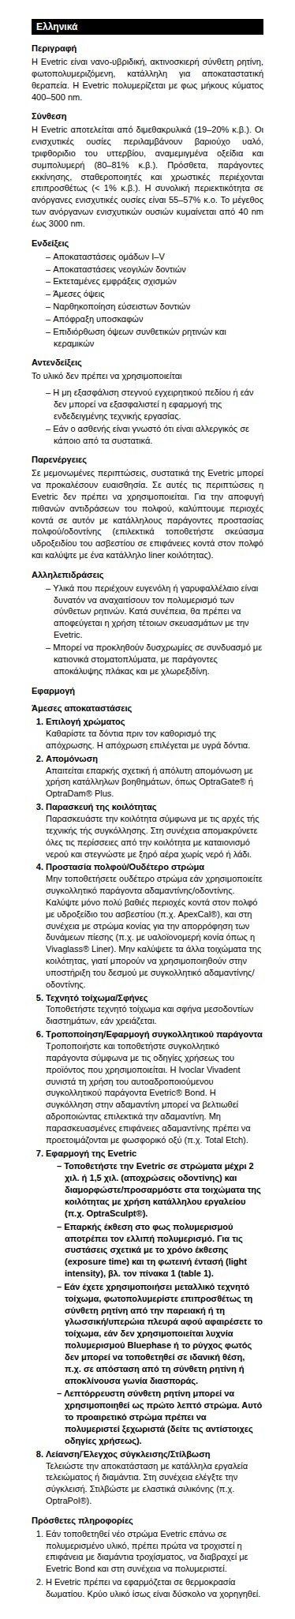Ελληνικά
Περιγραφή
Η Evetric είναι νανο-υβριδική, ακτινοσκιερή σύνθετη ρητίνη, φωτοπολυμεριζόμενη, κατάλληλη για αποκαταστατική θεραπεία. Η Evetric πολυμερίζεται με φως μήκους κύματος 400–500 nm.
Σύνθεση
Η Evetric αποτελείται από διμεθακρυλικά (19–20% κ.β.). Οι ενισχυτικές ουσίες περιλαμβάνουν βαριούχο υαλό, τριφθοριδιο του υττερβίου, αναμεμιγμένα οξείδια και συμπολυμερή (80–81% κ.β.). Πρόσθετα, παράγοντες εκκίνησης, σταθεροποιητές και χρωστικές περιέχονται επιπροσθέτως (< 1% κ.β.). Η συνολική περιεκτικότητα σε ανόργανες ενισχυτικές ουσίες είναι 55–57% κ.ο. Το μέγεθος των ανόργανων ενισχυτικών ουσιών κυμαίνεται από 40 nm έως 3000 nm.
Ενδείξεις
Αποκαταστάσεις ομάδων I–V
Αποκαταστάσεις νεογιλών δοντιών
Εκτεταμένες εμφράξεις σχισμών
Άμεσες όψεις
Ναρθηκοποίηση εύσειστων δοντιών
Απόφραξη υποσκαφών
Επιδιόρθωση όψεων συνθετικών ρητινών και κεραμικών
Αντενδείξεις
Το υλικό δεν πρέπει να χρησιμοποιείται
Η μη εξασφάλιση στεγνού εγχειρητικού πεδίου ή εάν δεν μπορεί να εξασφαλιστεί η εφαρμογή της ενδεδειγμένης τεχνικής εργασίας.
Εάν ο ασθενής είναι γνωστό ότι είναι αλλεργικός σε κάποιο από τα συστατικά.
Παρενέργειες
Σε μεμονωμένες περιπτώσεις, συστατικά της Evetric μπορεί να προκαλέσουν ευαισθησία. Σε αυτές τις περιπτώσεις η Evetric δεν πρέπει να χρησιμοποιείται. Για την αποφυγή πιθανών αντιδράσεων του πολφού, καλύπτουμε περιοχές κοντά σε αυτόν με κατάλληλους παράγοντες προστασίας πολφού/οδοντίνης (επιλεκτικά τοποθετήστε σκεύασμα υδροξειδίου του ασβεστίου σε επιφάνειες κοντά στον πολφό και καλύψτε με ένα κατάλληλο liner κοιλότητας).
Αλληλεπιδράσεις
Υλικά που περιέχουν ευγενόλη ή γαρυφαλλέλαιο είναι δυνατόν να αναχαιτίσουν τον πολυμερισμό των σύνθετων ρητινών. Κατά συνέπεια, θα πρέπει να αποφεύγεται η χρήση τέτοιων σκευασμάτων με την Evetric.
Μπορεί να προκληθούν δυσχρωμίες σε συνδυασμό με κατιονικά στοματοπλύματα, με παράγοντες αποκάλυψης πλάκας και με χλωρεξιδίνη.
Εφαρμογή
Άμεσες αποκαταστάσεις
Επιλογή χρώματος Καθαρίστε τα δόντια πριν τον καθορισμό της απόχρωσης. Η απόχρωση επιλέγεται με υγρά δόντια.
Απομόνωση Απαιτείται επαρκής σχετική ή απόλυτη απομόνωση με χρήση κατάλληλων βοηθημάτων, όπως OptraGate® ή OptraDam® Plus.
Παρασκευή της κοιλότητας Παρασκευάστε την κοιλότητα σύμφωνα με τις αρχές τής τεχνικής τής συγκόλλησης. Στη συνέχεια απομακρύνετε όλες τις περίσσειες από την κοιλότητα με καταιονισμό νερού και στεγνώστε με ξηρό αέρα χωρίς νερό ή λάδι.
Προστασία πολφού/Ουδέτερο στρώμα Μην τοποθετήσετε ουδέτερο στρώμα εάν χρησιμοποιείτε συγκολλητικό παράγοντα αδαμαντίνης/οδοντίνης. Καλύψτε μόνο πολύ βαθιές περιοχές κοντά στον πολφό με υδροξείδιο του ασβεστίου (π.χ. ApexCal®), και στη συνέχεια με στρώμα κονίας για την απορρόφηση των δυνάμεων πίεσης (π.χ. με υαλοϊονομερή κονία όπως η Vivaglass® Liner). Μην καλύψετε τα άλλα τοιχώματα της κοιλότητας, γιατί μπορούν να χρησιμοποιηθούν στην υποστήριξη του δεσμού με συγκολλητικό αδαμαντίνης/οδοντίνης.
Τεχνητό τοίχωμα/Σφήνες Τοποθετήστε τεχνητό τοίχωμα και σφήνα μεσοδοντίων διαστημάτων, εάν χρειάζεται.
Τροποποίηση/Εφαρμογή συγκολλητικού παράγοντα Τροποποιήστε και τοποθετήστε συγκολλητικό παράγοντα σύμφωνα με τις οδηγίες χρήσεως του προϊόντος που χρησιμοποιείται. Η Ivoclar Vivadent συνιστά τη χρήση του αυτοαδροποιούμενου συγκολλητικού παράγοντα Evetric® Bond. Η συγκόλληση στην αδαμαντίνη μπορεί να βελτιωθεί αδροποιώντας επιλεκτικά την αδαμαντίνη. Μη παρασκευασμένες επιφάνειες αδαμαντίνης πρέπει να προετοιμάζονται με φωσφορικό οξύ (π.χ. Total Etch).
Εφαρμογή της Evetric
Τοποθετήστε την Evetric σε στρώματα μέχρι 2 χιλ. ή 1,5 χιλ. (αποχρώσεις οδοντίνης) και διαμορφώστε/προσαρμόστε στα τοιχώματα της κοιλότητας με χρήση κατάλληλου εργαλείου (π.χ. OptraSculpt®).
Επαρκής έκθεση στο φως πολυμερισμού αποτρέπει τον ελλιπή πολυμερισμό. Για τις συστάσεις σχετικά με το χρόνο έκθεσης (exposure time) και τη φωτεινή έντασή (light intensity), βλ. τον πίνακα 1 (table 1).
Εάν έχετε χρησιμοποιήσει μεταλλικό τεχνητό τοίχωμα, φωτοπολυμερίστε επιπροσθέτως τη σύνθετη ρητίνη από την παρειακή ή τη γλωσσική/υπερώια πλευρά αφού αφαιρέσετε το τοίχωμα, εάν δεν χρησιμοποιείται λυχνία πολυμερισμού Bluephase ή το ρύγχος φωτός δεν μπορεί να τοποθετηθεί σε ιδανική θέση, π.χ. σε απόσταση από τη σύνθετη ρητίνη ή αποκλίνουσα γωνία διασποράς.
Λεπτόρρευστη σύνθετη ρητίνη μπορεί να χρησιμοποιηθεί ως πρώτο λεπτό στρώμα. Αυτό το προαιρετικό στρώμα πρέπει να πολυμεριστεί ξεχωριστά (δείτε τις αντίστοιχες οδηγίες χρήσεως).
Λείανση/Έλεγχος σύγκλεισης/Στίλβωση Τελειώστε την αποκατάσταση με κατάλληλα εργαλεία τελειώματος ή διαμάντια. Στη συνέχεια ελέγξτε την σύγκλεισή. Στιλβώστε με ελαστικά σιλικόνης (π.χ. OptraPol®).
Πρόσθετες πληροφορίες
Εάν τοποθετηθεί νέο στρώμα Evetric επάνω σε πολυμερισμένο υλικό, πρέπει πρώτα να τροχιστεί η επιφάνεια με διαμάντια τροχίσματος, να διαβραχεί με Evetric Bond και στη συνέχεια να πολυμεριστεί.
Η Evetric πρέπει να εφαρμόζεται σε θερμοκρασία δωματίου. Κρύο υλικό ίσως είναι δύσκολο να χορηγηθεί.